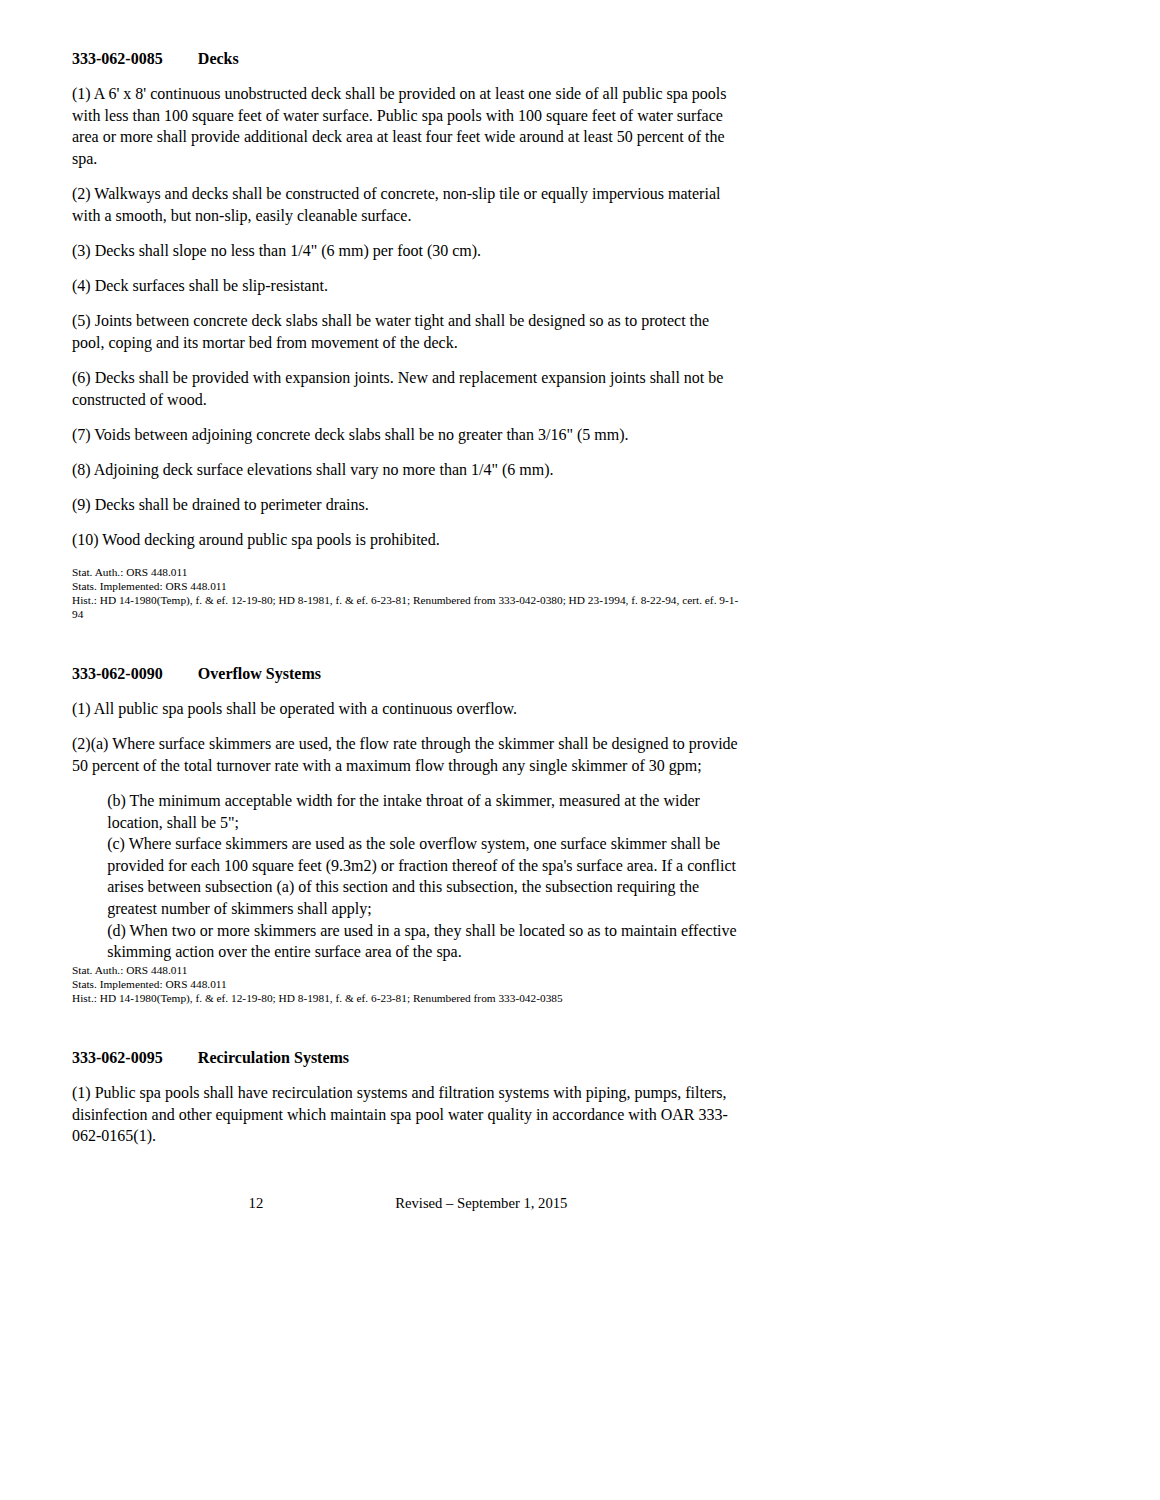333-062-0085 Decks
(1) A 6' x 8' continuous unobstructed deck shall be provided on at least one side of all public spa pools with less than 100 square feet of water surface. Public spa pools with 100 square feet of water surface area or more shall provide additional deck area at least four feet wide around at least 50 percent of the spa.
(2) Walkways and decks shall be constructed of concrete, non-slip tile or equally impervious material with a smooth, but non-slip, easily cleanable surface.
(3) Decks shall slope no less than 1/4" (6 mm) per foot (30 cm).
(4) Deck surfaces shall be slip-resistant.
(5) Joints between concrete deck slabs shall be water tight and shall be designed so as to protect the pool, coping and its mortar bed from movement of the deck.
(6) Decks shall be provided with expansion joints. New and replacement expansion joints shall not be constructed of wood.
(7) Voids between adjoining concrete deck slabs shall be no greater than 3/16" (5 mm).
(8) Adjoining deck surface elevations shall vary no more than 1/4" (6 mm).
(9) Decks shall be drained to perimeter drains.
(10) Wood decking around public spa pools is prohibited.
Stat. Auth.: ORS 448.011
Stats. Implemented: ORS 448.011
Hist.: HD 14-1980(Temp), f. & ef. 12-19-80; HD 8-1981, f. & ef. 6-23-81; Renumbered from 333-042-0380; HD 23-1994, f. 8-22-94, cert. ef. 9-1-94
333-062-0090 Overflow Systems
(1) All public spa pools shall be operated with a continuous overflow.
(2)(a) Where surface skimmers are used, the flow rate through the skimmer shall be designed to provide 50 percent of the total turnover rate with a maximum flow through any single skimmer of 30 gpm;
(b) The minimum acceptable width for the intake throat of a skimmer, measured at the wider location, shall be 5";
(c) Where surface skimmers are used as the sole overflow system, one surface skimmer shall be provided for each 100 square feet (9.3m2) or fraction thereof of the spa's surface area. If a conflict arises between subsection (a) of this section and this subsection, the subsection requiring the greatest number of skimmers shall apply;
(d) When two or more skimmers are used in a spa, they shall be located so as to maintain effective skimming action over the entire surface area of the spa.
Stat. Auth.: ORS 448.011
Stats. Implemented: ORS 448.011
Hist.: HD 14-1980(Temp), f. & ef. 12-19-80; HD 8-1981, f. & ef. 6-23-81; Renumbered from 333-042-0385
333-062-0095 Recirculation Systems
(1) Public spa pools shall have recirculation systems and filtration systems with piping, pumps, filters, disinfection and other equipment which maintain spa pool water quality in accordance with OAR 333-062-0165(1).
12 Revised – September 1, 2015